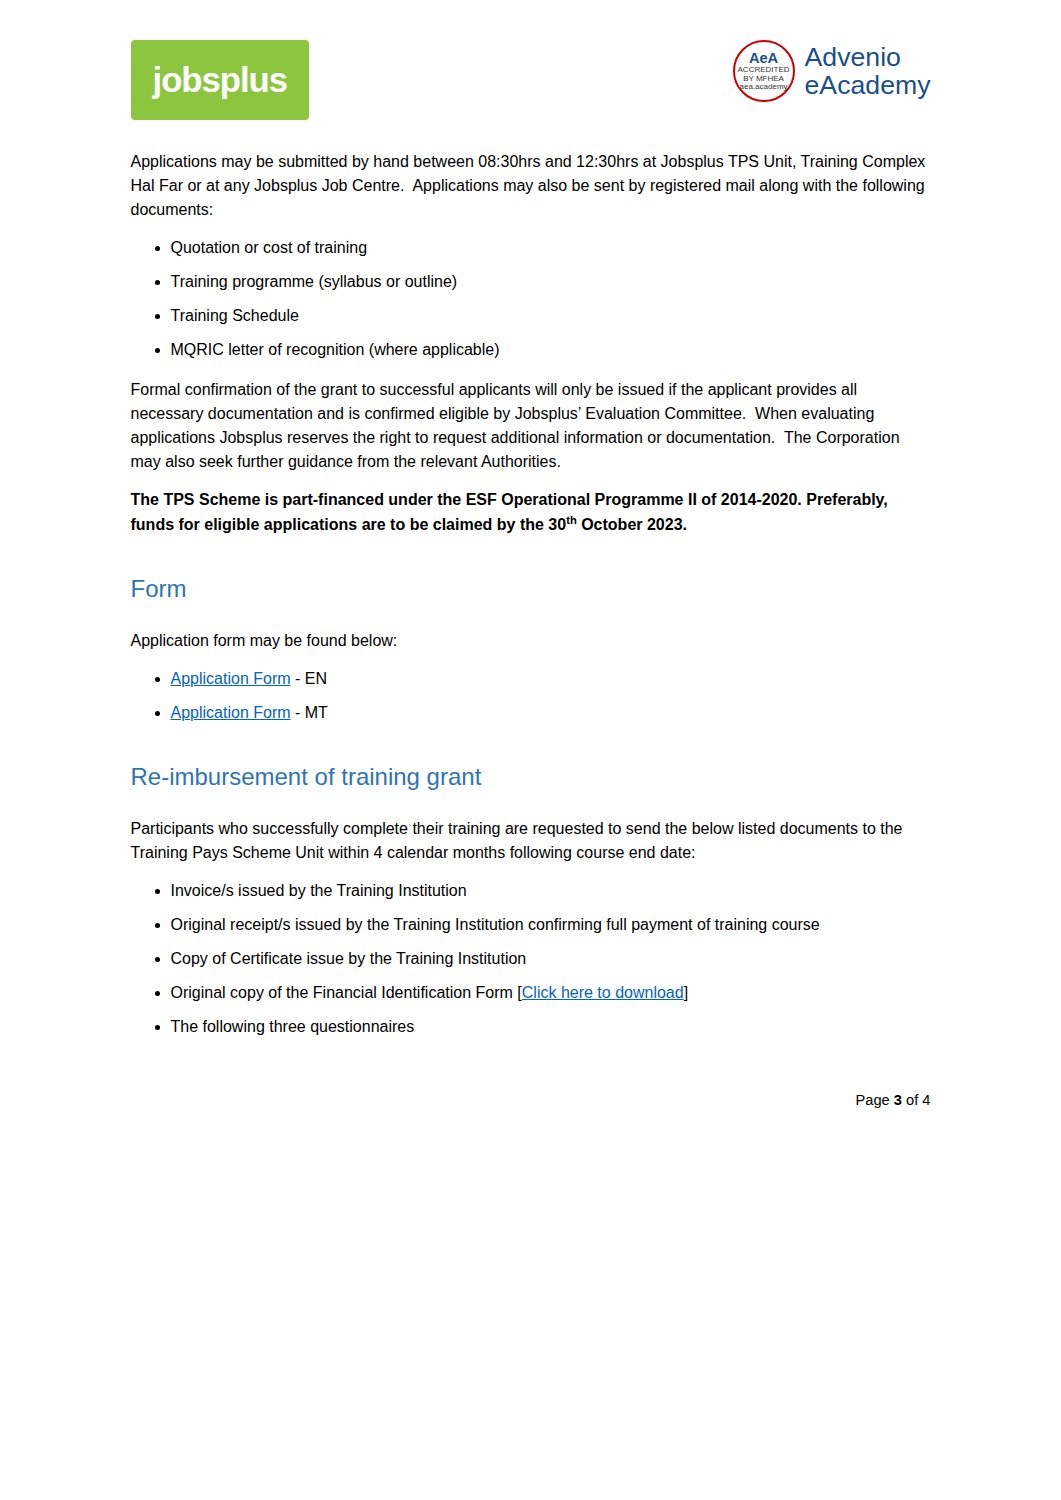jobsplus
AeA ACCREDITED BY MFHEA aea.academy
Advenio eAcademy
Applications may be submitted by hand between 08:30hrs and 12:30hrs at Jobsplus TPS Unit, Training Complex Hal Far or at any Jobsplus Job Centre. Applications may also be sent by registered mail along with the following documents:
Quotation or cost of training
Training programme (syllabus or outline)
Training Schedule
MQRIC letter of recognition (where applicable)
Formal confirmation of the grant to successful applicants will only be issued if the applicant provides all necessary documentation and is confirmed eligible by Jobsplus’ Evaluation Committee. When evaluating applications Jobsplus reserves the right to request additional information or documentation. The Corporation may also seek further guidance from the relevant Authorities.
The TPS Scheme is part-financed under the ESF Operational Programme II of 2014-2020. Preferably, funds for eligible applications are to be claimed by the 30th October 2023.
Form
Application form may be found below:
Application Form - EN
Application Form - MT
Re-imbursement of training grant
Participants who successfully complete their training are requested to send the below listed documents to the Training Pays Scheme Unit within 4 calendar months following course end date:
Invoice/s issued by the Training Institution
Original receipt/s issued by the Training Institution confirming full payment of training course
Copy of Certificate issue by the Training Institution
Original copy of the Financial Identification Form [Click here to download]
The following three questionnaires
Page 3 of 4